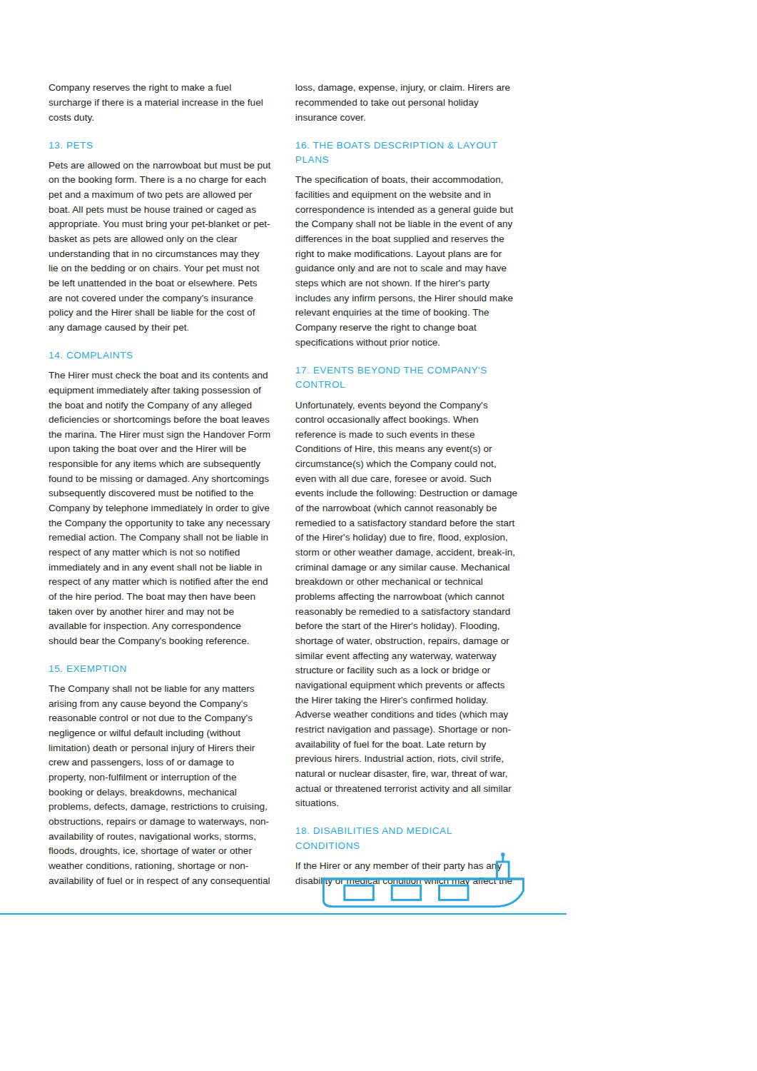Company reserves the right to make a fuel surcharge if there is a material increase in the fuel costs duty.
13. PETS
Pets are allowed on the narrowboat but must be put on the booking form. There is a no charge for each pet and a maximum of two pets are allowed per boat. All pets must be house trained or caged as appropriate. You must bring your pet-blanket or pet-basket as pets are allowed only on the clear understanding that in no circumstances may they lie on the bedding or on chairs. Your pet must not be left unattended in the boat or elsewhere. Pets are not covered under the company's insurance policy and the Hirer shall be liable for the cost of any damage caused by their pet.
14. COMPLAINTS
The Hirer must check the boat and its contents and equipment immediately after taking possession of the boat and notify the Company of any alleged deficiencies or shortcomings before the boat leaves the marina. The Hirer must sign the Handover Form upon taking the boat over and the Hirer will be responsible for any items which are subsequently found to be missing or damaged. Any shortcomings subsequently discovered must be notified to the Company by telephone immediately in order to give the Company the opportunity to take any necessary remedial action. The Company shall not be liable in respect of any matter which is not so notified immediately and in any event shall not be liable in respect of any matter which is notified after the end of the hire period. The boat may then have been taken over by another hirer and may not be available for inspection. Any correspondence should bear the Company's booking reference.
15. EXEMPTION
The Company shall not be liable for any matters arising from any cause beyond the Company's reasonable control or not due to the Company's negligence or wilful default including (without limitation) death or personal injury of Hirers their crew and passengers, loss of or damage to property, non-fulfilment or interruption of the booking or delays, breakdowns, mechanical problems, defects, damage, restrictions to cruising, obstructions, repairs or damage to waterways, non-availability of routes, navigational works, storms, floods, droughts, ice, shortage of water or other weather conditions, rationing, shortage or non-availability of fuel or in respect of any consequential loss, damage, expense, injury, or claim. Hirers are recommended to take out personal holiday insurance cover.
16. THE BOATS DESCRIPTION & LAYOUT PLANS
The specification of boats, their accommodation, facilities and equipment on the website and in correspondence is intended as a general guide but the Company shall not be liable in the event of any differences in the boat supplied and reserves the right to make modifications. Layout plans are for guidance only and are not to scale and may have steps which are not shown. If the hirer's party includes any infirm persons, the Hirer should make relevant enquiries at the time of booking. The Company reserve the right to change boat specifications without prior notice.
17. EVENTS BEYOND THE COMPANY'S CONTROL
Unfortunately, events beyond the Company's control occasionally affect bookings. When reference is made to such events in these Conditions of Hire, this means any event(s) or circumstance(s) which the Company could not, even with all due care, foresee or avoid. Such events include the following: Destruction or damage of the narrowboat (which cannot reasonably be remedied to a satisfactory standard before the start of the Hirer's holiday) due to fire, flood, explosion, storm or other weather damage, accident, break-in, criminal damage or any similar cause. Mechanical breakdown or other mechanical or technical problems affecting the narrowboat (which cannot reasonably be remedied to a satisfactory standard before the start of the Hirer's holiday). Flooding, shortage of water, obstruction, repairs, damage or similar event affecting any waterway, waterway structure or facility such as a lock or bridge or navigational equipment which prevents or affects the Hirer taking the Hirer's confirmed holiday. Adverse weather conditions and tides (which may restrict navigation and passage). Shortage or non-availability of fuel for the boat. Late return by previous hirers. Industrial action, riots, civil strife, natural or nuclear disaster, fire, war, threat of war, actual or threatened terrorist activity and all similar situations.
18. DISABILITIES AND MEDICAL CONDITIONS
If the Hirer or any member of their party has any disability or medical condition which may affect the